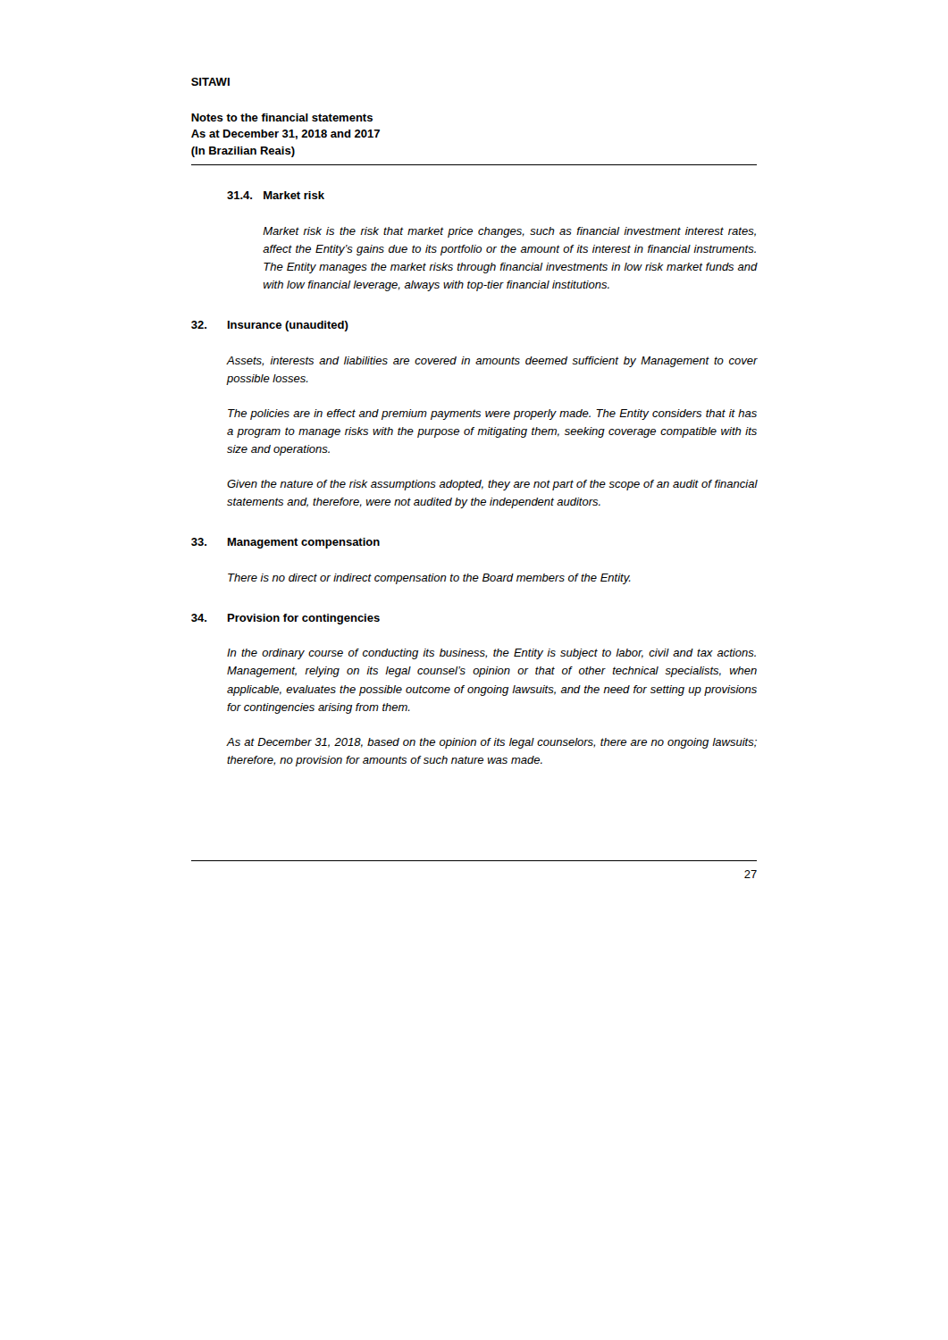SITAWI
Notes to the financial statements
As at December 31, 2018 and 2017
(In Brazilian Reais)
31.4.
Market risk
Market risk is the risk that market price changes, such as financial investment interest rates, affect the Entity’s gains due to its portfolio or the amount of its interest in financial instruments. The Entity manages the market risks through financial investments in low risk market funds and with low financial leverage, always with top-tier financial institutions.
32.
Insurance (unaudited)
Assets, interests and liabilities are covered in amounts deemed sufficient by Management to cover possible losses.
The policies are in effect and premium payments were properly made. The Entity considers that it has a program to manage risks with the purpose of mitigating them, seeking coverage compatible with its size and operations.
Given the nature of the risk assumptions adopted, they are not part of the scope of an audit of financial statements and, therefore, were not audited by the independent auditors.
33.
Management compensation
There is no direct or indirect compensation to the Board members of the Entity.
34.
Provision for contingencies
In the ordinary course of conducting its business, the Entity is subject to labor, civil and tax actions. Management, relying on its legal counsel’s opinion or that of other technical specialists, when applicable, evaluates the possible outcome of ongoing lawsuits, and the need for setting up provisions for contingencies arising from them.
As at December 31, 2018, based on the opinion of its legal counselors, there are no ongoing lawsuits; therefore, no provision for amounts of such nature was made.
27